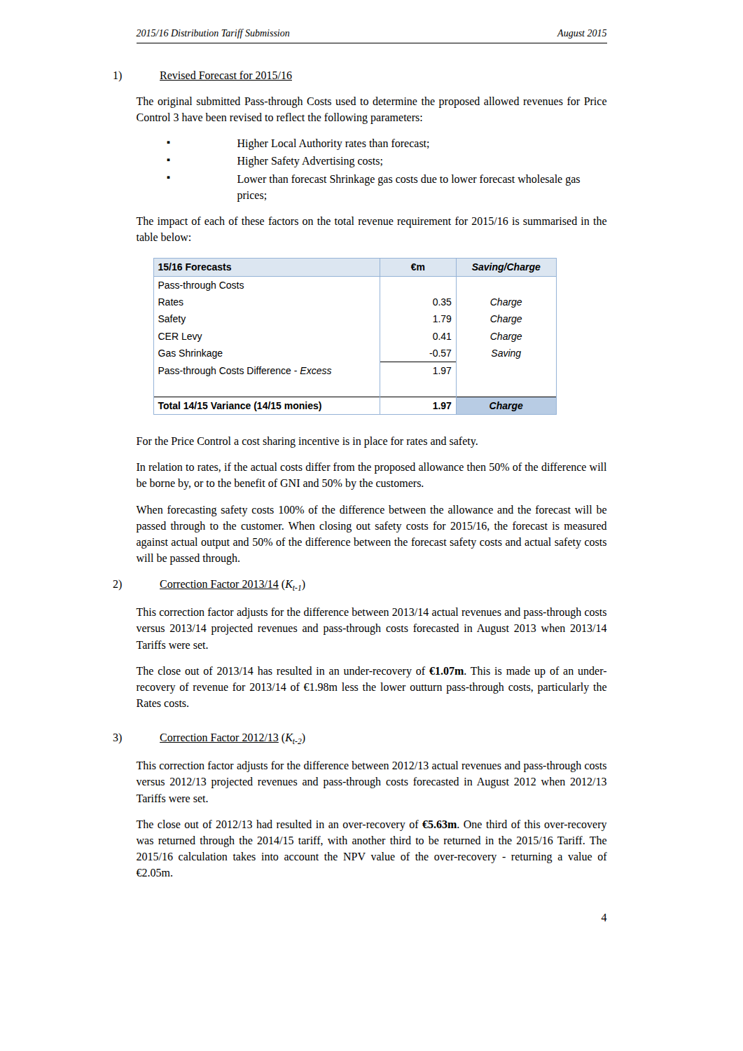2015/16 Distribution Tariff Submission
August 2015
1) Revised Forecast for 2015/16
The original submitted Pass-through Costs used to determine the proposed allowed revenues for Price Control 3 have been revised to reflect the following parameters:
Higher Local Authority rates than forecast;
Higher Safety Advertising costs;
Lower than forecast Shrinkage gas costs due to lower forecast wholesale gas prices;
The impact of each of these factors on the total revenue requirement for 2015/16 is summarised in the table below:
| 15/16 Forecasts | €m | Saving/Charge |
| Pass-through Costs | | |
| Rates | 0.35 | Charge |
| Safety | 1.79 | Charge |
| CER Levy | 0.41 | Charge |
| Gas Shrinkage | -0.57 | Saving |
| Pass-through Costs Difference - Excess | 1.97 | |
| Total 14/15 Variance (14/15 monies) | 1.97 | Charge |
For the Price Control a cost sharing incentive is in place for rates and safety.
In relation to rates, if the actual costs differ from the proposed allowance then 50% of the difference will be borne by, or to the benefit of GNI and 50% by the customers.
When forecasting safety costs 100% of the difference between the allowance and the forecast will be passed through to the customer. When closing out safety costs for 2015/16, the forecast is measured against actual output and 50% of the difference between the forecast safety costs and actual safety costs will be passed through.
2) Correction Factor 2013/14 (Kt-1)
This correction factor adjusts for the difference between 2013/14 actual revenues and pass-through costs versus 2013/14 projected revenues and pass-through costs forecasted in August 2013 when 2013/14 Tariffs were set.
The close out of 2013/14 has resulted in an under-recovery of €1.07m. This is made up of an under-recovery of revenue for 2013/14 of €1.98m less the lower outturn pass-through costs, particularly the Rates costs.
3) Correction Factor 2012/13 (Kt-2)
This correction factor adjusts for the difference between 2012/13 actual revenues and pass-through costs versus 2012/13 projected revenues and pass-through costs forecasted in August 2012 when 2012/13 Tariffs were set.
The close out of 2012/13 had resulted in an over-recovery of €5.63m. One third of this over-recovery was returned through the 2014/15 tariff, with another third to be returned in the 2015/16 Tariff. The 2015/16 calculation takes into account the NPV value of the over-recovery - returning a value of €2.05m.
4